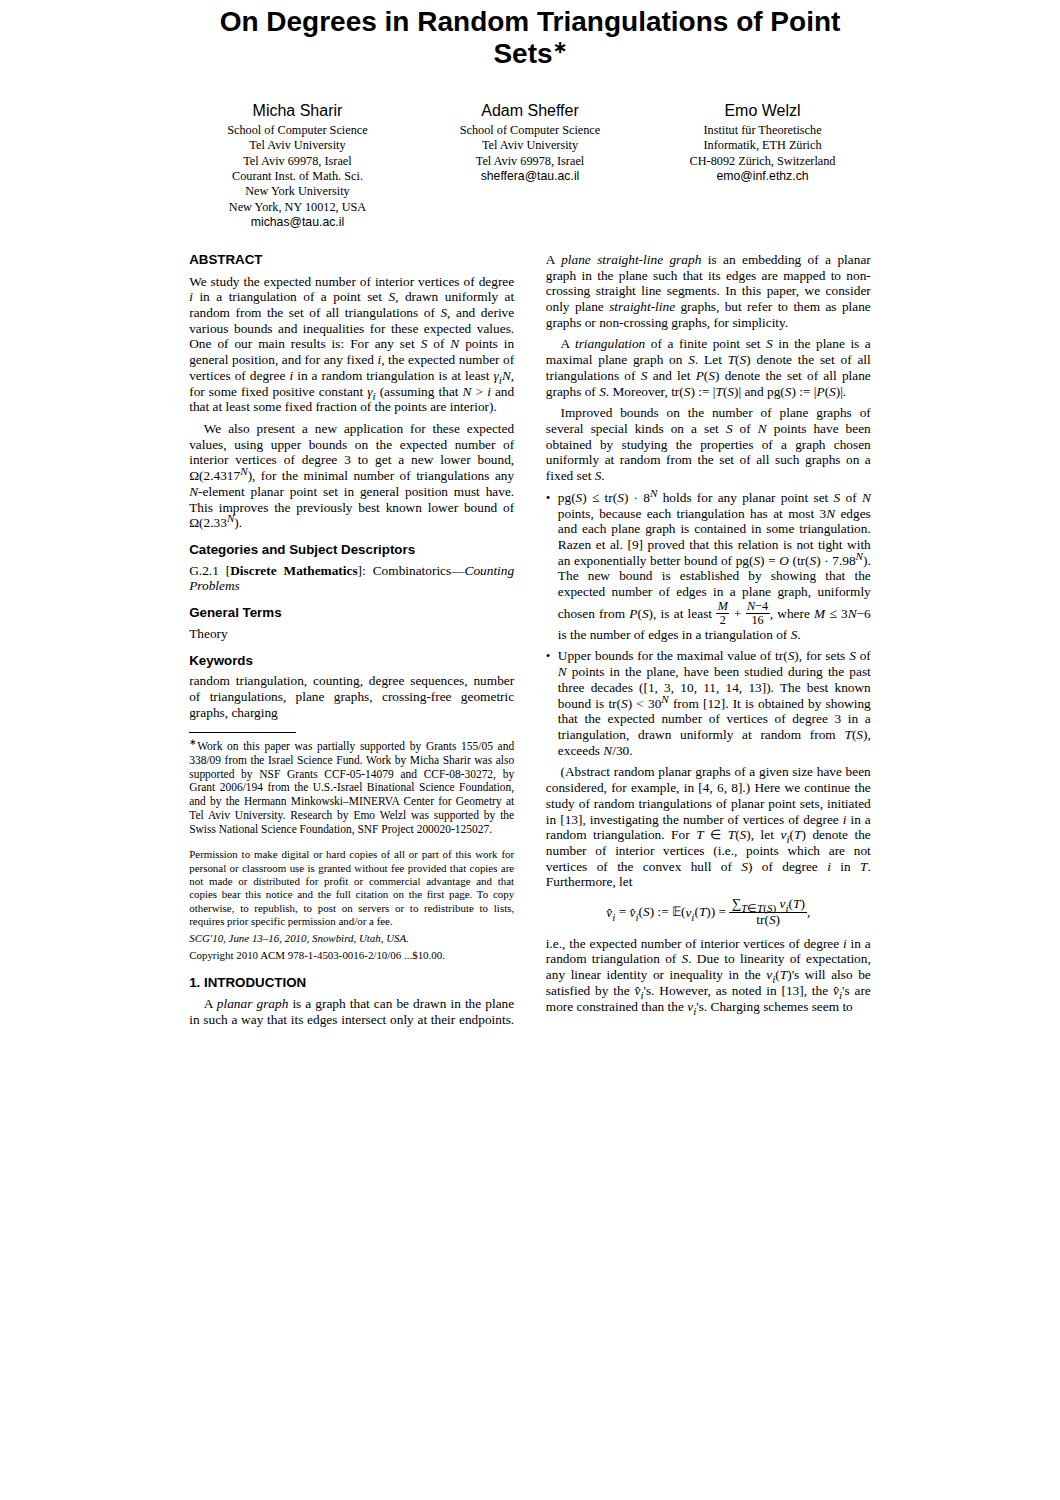On Degrees in Random Triangulations of Point Sets∗
Micha Sharir
School of Computer Science
Tel Aviv University
Tel Aviv 69978, Israel
Courant Inst. of Math. Sci.
New York University
New York, NY 10012, USA
michas@tau.ac.il
Adam Sheffer
School of Computer Science
Tel Aviv University
Tel Aviv 69978, Israel
sheffera@tau.ac.il
Emo Welzl
Institut für Theoretische
Informatik, ETH Zürich
CH-8092 Zürich, Switzerland
emo@inf.ethz.ch
ABSTRACT
We study the expected number of interior vertices of degree i in a triangulation of a point set S, drawn uniformly at random from the set of all triangulations of S, and derive various bounds and inequalities for these expected values. One of our main results is: For any set S of N points in general position, and for any fixed i, the expected number of vertices of degree i in a random triangulation is at least γiN, for some fixed positive constant γi (assuming that N > i and that at least some fixed fraction of the points are interior).
We also present a new application for these expected values, using upper bounds on the expected number of interior vertices of degree 3 to get a new lower bound, Ω(2.4317N), for the minimal number of triangulations any N-element planar point set in general position must have. This improves the previously best known lower bound of Ω(2.33N).
Categories and Subject Descriptors
G.2.1 [Discrete Mathematics]: Combinatorics—Counting Problems
General Terms
Theory
Keywords
random triangulation, counting, degree sequences, number of triangulations, plane graphs, crossing-free geometric graphs, charging
∗Work on this paper was partially supported by Grants 155/05 and 338/09 from the Israel Science Fund. Work by Micha Sharir was also supported by NSF Grants CCF-05-14079 and CCF-08-30272, by Grant 2006/194 from the U.S.-Israel Binational Science Foundation, and by the Hermann Minkowski–MINERVA Center for Geometry at Tel Aviv University. Research by Emo Welzl was supported by the Swiss National Science Foundation, SNF Project 200020-125027.
Permission to make digital or hard copies of all or part of this work for personal or classroom use is granted without fee provided that copies are not made or distributed for profit or commercial advantage and that copies bear this notice and the full citation on the first page. To copy otherwise, to republish, to post on servers or to redistribute to lists, requires prior specific permission and/or a fee.
SCG'10, June 13–16, 2010, Snowbird, Utah, USA.
Copyright 2010 ACM 978-1-4503-0016-2/10/06 ...$10.00.
1. INTRODUCTION
A planar graph is a graph that can be drawn in the plane in such a way that its edges intersect only at their endpoints. A plane straight-line graph is an embedding of a planar graph in the plane such that its edges are mapped to non-crossing straight line segments. In this paper, we consider only plane straight-line graphs, but refer to them as plane graphs or non-crossing graphs, for simplicity.
A triangulation of a finite point set S in the plane is a maximal plane graph on S. Let T(S) denote the set of all triangulations of S and let P(S) denote the set of all plane graphs of S. Moreover, tr(S) := |T(S)| and pg(S) := |P(S)|.
Improved bounds on the number of plane graphs of several special kinds on a set S of N points have been obtained by studying the properties of a graph chosen uniformly at random from the set of all such graphs on a fixed set S.
pg(S) ≤ tr(S) · 8N holds for any planar point set S of N points, because each triangulation has at most 3N edges and each plane graph is contained in some triangulation. Razen et al. [9] proved that this relation is not tight with an exponentially better bound of pg(S) = O (tr(S) · 7.98N). The new bound is established by showing that the expected number of edges in a plane graph, uniformly chosen from P(S), is at least M 2 + N−416, where M ≤ 3N−6 is the number of edges in a triangulation of S.
Upper bounds for the maximal value of tr(S), for sets S of N points in the plane, have been studied during the past three decades ([1, 3, 10, 11, 14, 13]). The best known bound is tr(S) < 30N from [12]. It is obtained by showing that the expected number of vertices of degree 3 in a triangulation, drawn uniformly at random from T(S), exceeds N/30.
(Abstract random planar graphs of a given size have been considered, for example, in [4, 6, 8].) Here we continue the study of random triangulations of planar point sets, initiated in [13], investigating the number of vertices of degree i in a random triangulation. For T ∈ T(S), let vi(T) denote the number of interior vertices (i.e., points which are not vertices of the convex hull of S) of degree i in T. Furthermore, let
v̂i = v̂i(S) := 𝔼(vi(T)) = ∑T∈T(S) vi(T) tr(S),
i.e., the expected number of interior vertices of degree i in a random triangulation of S. Due to linearity of expectation, any linear identity or inequality in the vi(T)'s will also be satisfied by the v̂i's. However, as noted in [13], the v̂i's are more constrained than the vi's. Charging schemes seem to